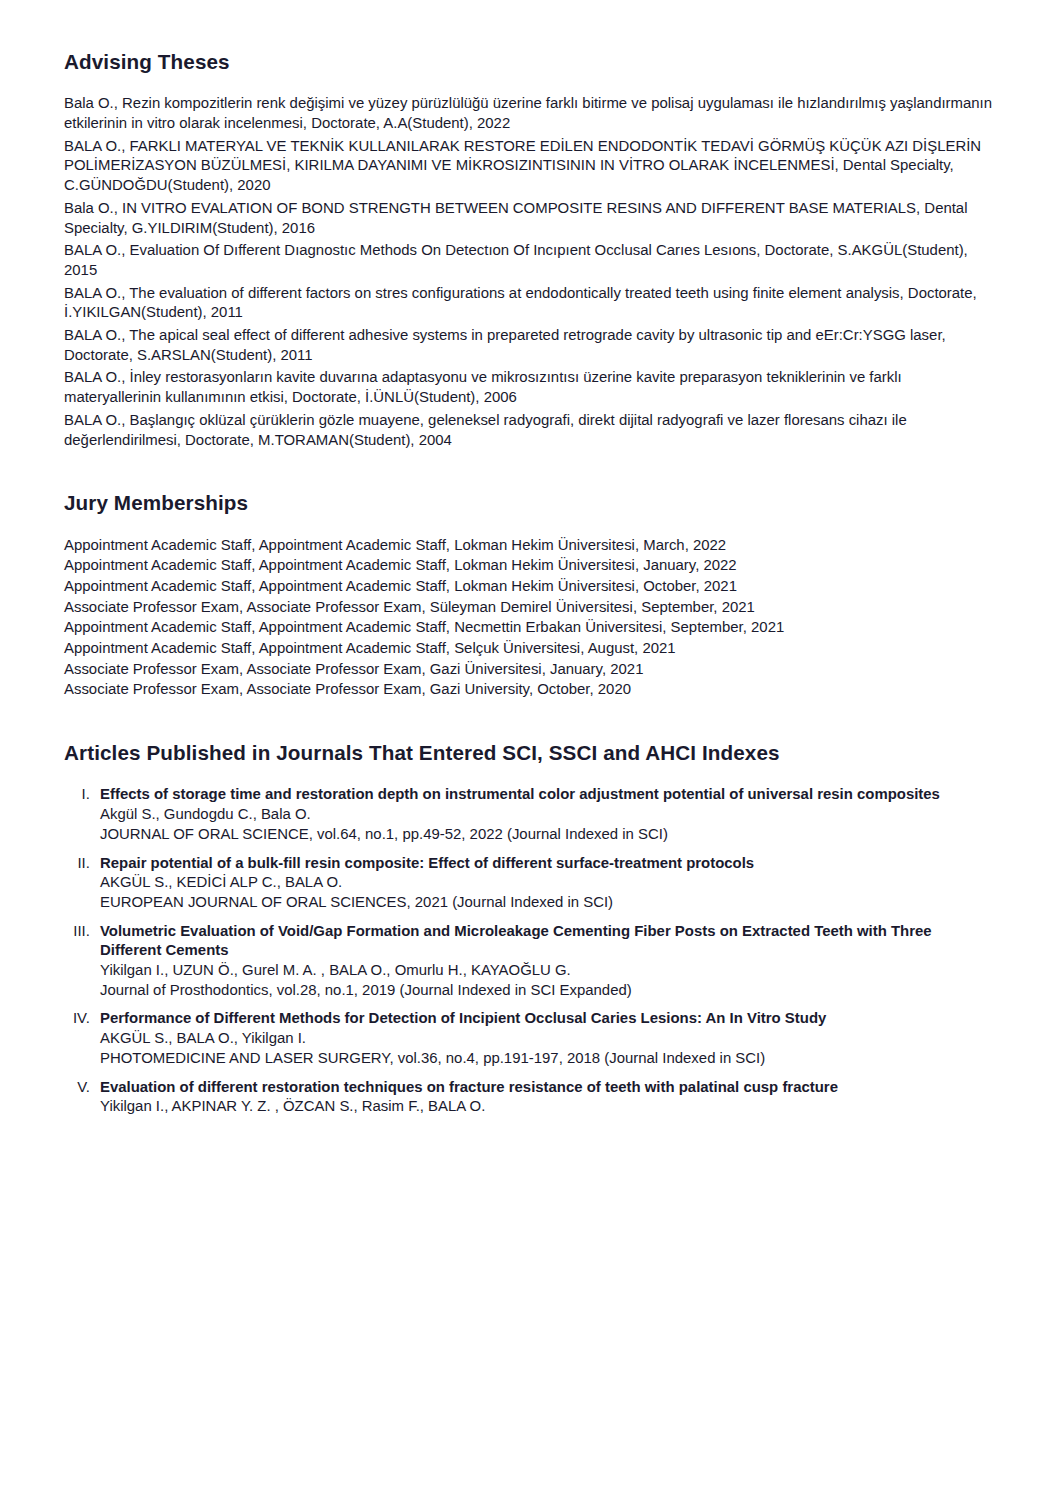Advising Theses
Bala O., Rezin kompozitlerin renk değişimi ve yüzey pürüzlülüğü üzerine farklı bitirme ve polisaj uygulaması ile hızlandırılmış yaşlandırmanın etkilerinin in vitro olarak incelenmesi, Doctorate, A.A(Student), 2022
BALA O., FARKLI MATERYAL VE TEKNİK KULLANILARAK RESTORE EDİLEN ENDODONTİK TEDAVİ GÖRMÜŞ KÜÇÜK AZI DİŞLERİN POLİMERİZASYON BÜZÜLMESİ, KIRILMA DAYANIMI VE MİKROSIZINTISININ IN VİTRO OLARAK İNCELENMESİ, Dental Specialty, C.GÜNDOĞDU(Student), 2020
Bala O., IN VITRO EVALATION OF BOND STRENGTH BETWEEN COMPOSITE RESINS AND DIFFERENT BASE MATERIALS, Dental Specialty, G.YILDIRIM(Student), 2016
BALA O., Evaluation Of Dıfferent Dıagnostıc Methods On Detectıon Of Incıpıent Occlusal Carıes Lesıons, Doctorate, S.AKGÜL(Student), 2015
BALA O., The evaluation of different factors on stres configurations at endodontically treated teeth using finite element analysis, Doctorate, İ.YIKILGAN(Student), 2011
BALA O., The apical seal effect of different adhesive systems in prepareted retrograde cavity by ultrasonic tip and eEr:Cr:YSGG laser, Doctorate, S.ARSLAN(Student), 2011
BALA O., İnley restorasyonların kavite duvarına adaptasyonu ve mikrosızıntısı üzerine kavite preparasyon tekniklerinin ve farklı materyallerinin kullanımının etkisi, Doctorate, İ.ÜNLÜ(Student), 2006
BALA O., Başlangıç oklüzal çürüklerin gözle muayene, geleneksel radyografi, direkt dijital radyografi ve lazer floresans cihazı ile değerlendirilmesi, Doctorate, M.TORAMAN(Student), 2004
Jury Memberships
Appointment Academic Staff, Appointment Academic Staff, Lokman Hekim Üniversitesi, March, 2022
Appointment Academic Staff, Appointment Academic Staff, Lokman Hekim Üniversitesi, January, 2022
Appointment Academic Staff, Appointment Academic Staff, Lokman Hekim Üniversitesi, October, 2021
Associate Professor Exam, Associate Professor Exam, Süleyman Demirel Üniversitesi, September, 2021
Appointment Academic Staff, Appointment Academic Staff, Necmettin Erbakan Üniversitesi, September, 2021
Appointment Academic Staff, Appointment Academic Staff, Selçuk Üniversitesi, August, 2021
Associate Professor Exam, Associate Professor Exam, Gazi Üniversitesi, January, 2021
Associate Professor Exam, Associate Professor Exam, Gazi University, October, 2020
Articles Published in Journals That Entered SCI, SSCI and AHCI Indexes
Effects of storage time and restoration depth on instrumental color adjustment potential of universal resin composites
Akgül S., Gundogdu C., Bala O.
JOURNAL OF ORAL SCIENCE, vol.64, no.1, pp.49-52, 2022 (Journal Indexed in SCI)
Repair potential of a bulk-fill resin composite: Effect of different surface-treatment protocols
AKGÜL S., KEDİCİ ALP C., BALA O.
EUROPEAN JOURNAL OF ORAL SCIENCES, 2021 (Journal Indexed in SCI)
Volumetric Evaluation of Void/Gap Formation and Microleakage Cementing Fiber Posts on Extracted Teeth with Three Different Cements
Yikilgan I., UZUN Ö., Gurel M. A. , BALA O., Omurlu H., KAYAOĞLU G.
Journal of Prosthodontics, vol.28, no.1, 2019 (Journal Indexed in SCI Expanded)
Performance of Different Methods for Detection of Incipient Occlusal Caries Lesions: An In Vitro Study
AKGÜL S., BALA O., Yikilgan I.
PHOTOMEDICINE AND LASER SURGERY, vol.36, no.4, pp.191-197, 2018 (Journal Indexed in SCI)
Evaluation of different restoration techniques on fracture resistance of teeth with palatinal cusp fracture
Yikilgan I., AKPINAR Y. Z. , ÖZCAN S., Rasim F., BALA O.